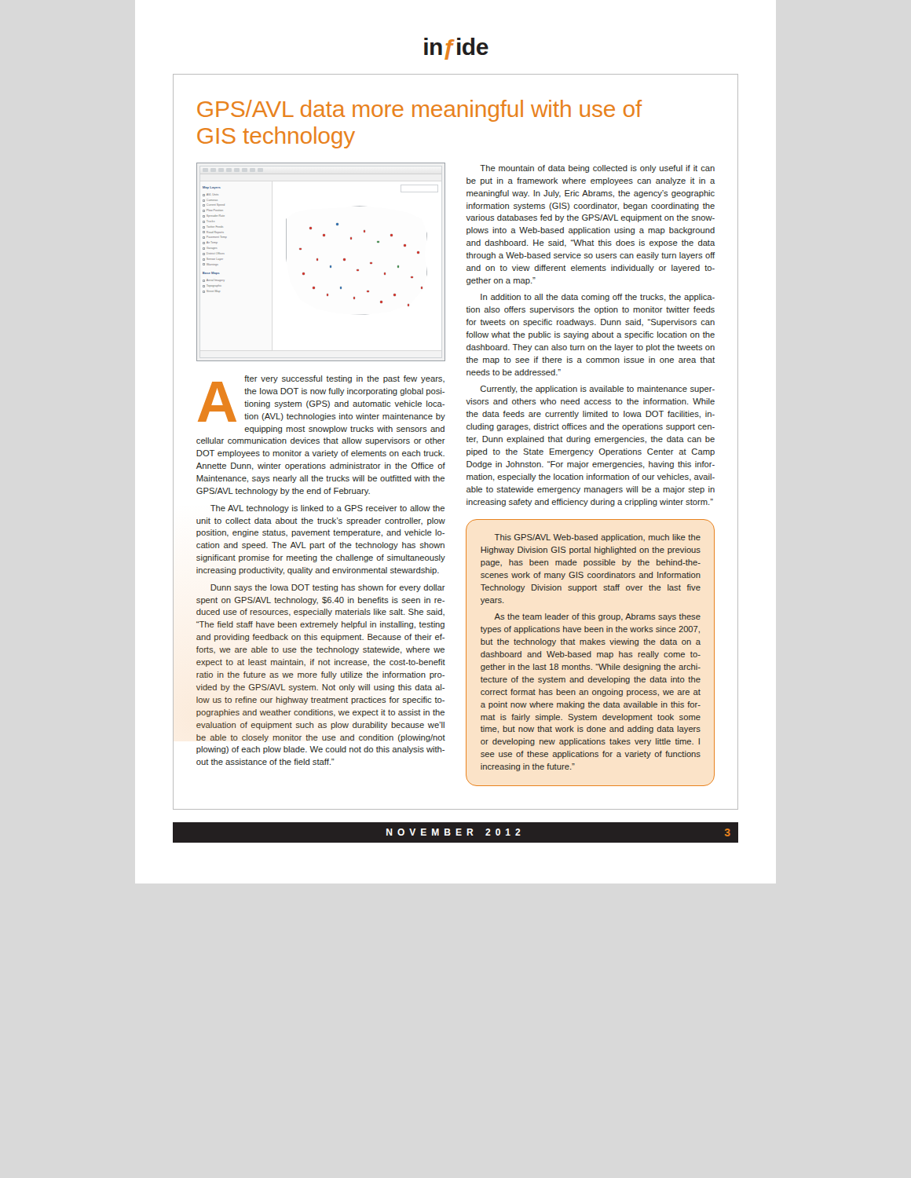inƒide
GPS/AVL data more meaningful with use of
GIS technology
Map Layers
AVL Units
Cameras
Current Speed
Plow Position
Spreader Rate
Trucks
Twitter Feeds
Road Reports
Pavement Temp
Air Temp
Garages
District Offices
Sensor Layer
Warnings
Base Maps
Aerial Imagery
Topographic
Street Map
After very successful testing in the past few years, the Iowa DOT is now fully incorporating global positioning system (GPS) and automatic vehicle location (AVL) technologies into winter maintenance by equipping most snowplow trucks with sensors and cellular communication devices that allow supervisors or other DOT employees to monitor a variety of elements on each truck. Annette Dunn, winter operations administrator in the Office of Maintenance, says nearly all the trucks will be outfitted with the GPS/AVL technology by the end of February.
The AVL technology is linked to a GPS receiver to allow the unit to collect data about the truck’s spreader controller, plow position, engine status, pavement temperature, and vehicle location and speed. The AVL part of the technology has shown significant promise for meeting the challenge of simultaneously increasing productivity, quality and environmental stewardship.
Dunn says the Iowa DOT testing has shown for every dollar spent on GPS/AVL technology, $6.40 in benefits is seen in reduced use of resources, especially materials like salt. She said, “The field staff have been extremely helpful in installing, testing and providing feedback on this equipment. Because of their efforts, we are able to use the technology statewide, where we expect to at least maintain, if not increase, the cost-to-benefit ratio in the future as we more fully utilize the information provided by the GPS/AVL system. Not only will using this data allow us to refine our highway treatment practices for specific topographies and weather conditions, we expect it to assist in the evaluation of equipment such as plow durability because we’ll be able to closely monitor the use and condition (plowing/not plowing) of each plow blade. We could not do this analysis without the assistance of the field staff.”
The mountain of data being collected is only useful if it can be put in a framework where employees can analyze it in a meaningful way. In July, Eric Abrams, the agency’s geographic information systems (GIS) coordinator, began coordinating the various databases fed by the GPS/AVL equipment on the snowplows into a Web-based application using a map background and dashboard. He said, “What this does is expose the data through a Web-based service so users can easily turn layers off and on to view different elements individually or layered together on a map.”
In addition to all the data coming off the trucks, the application also offers supervisors the option to monitor twitter feeds for tweets on specific roadways. Dunn said, “Supervisors can follow what the public is saying about a specific location on the dashboard. They can also turn on the layer to plot the tweets on the map to see if there is a common issue in one area that needs to be addressed.”
Currently, the application is available to maintenance supervisors and others who need access to the information. While the data feeds are currently limited to Iowa DOT facilities, including garages, district offices and the operations support center, Dunn explained that during emergencies, the data can be piped to the State Emergency Operations Center at Camp Dodge in Johnston. “For major emergencies, having this information, especially the location information of our vehicles, available to statewide emergency managers will be a major step in increasing safety and efficiency during a crippling winter storm.”
This GPS/AVL Web-based application, much like the Highway Division GIS portal highlighted on the previous page, has been made possible by the behind-the-scenes work of many GIS coordinators and Information Technology Division support staff over the last five years.
As the team leader of this group, Abrams says these types of applications have been in the works since 2007, but the technology that makes viewing the data on a dashboard and Web-based map has really come together in the last 18 months. “While designing the architecture of the system and developing the data into the correct format has been an ongoing process, we are at a point now where making the data available in this format is fairly simple. System development took some time, but now that work is done and adding data layers or developing new applications takes very little time. I see use of these applications for a variety of functions increasing in the future.”
NOVEMBER 2012
3